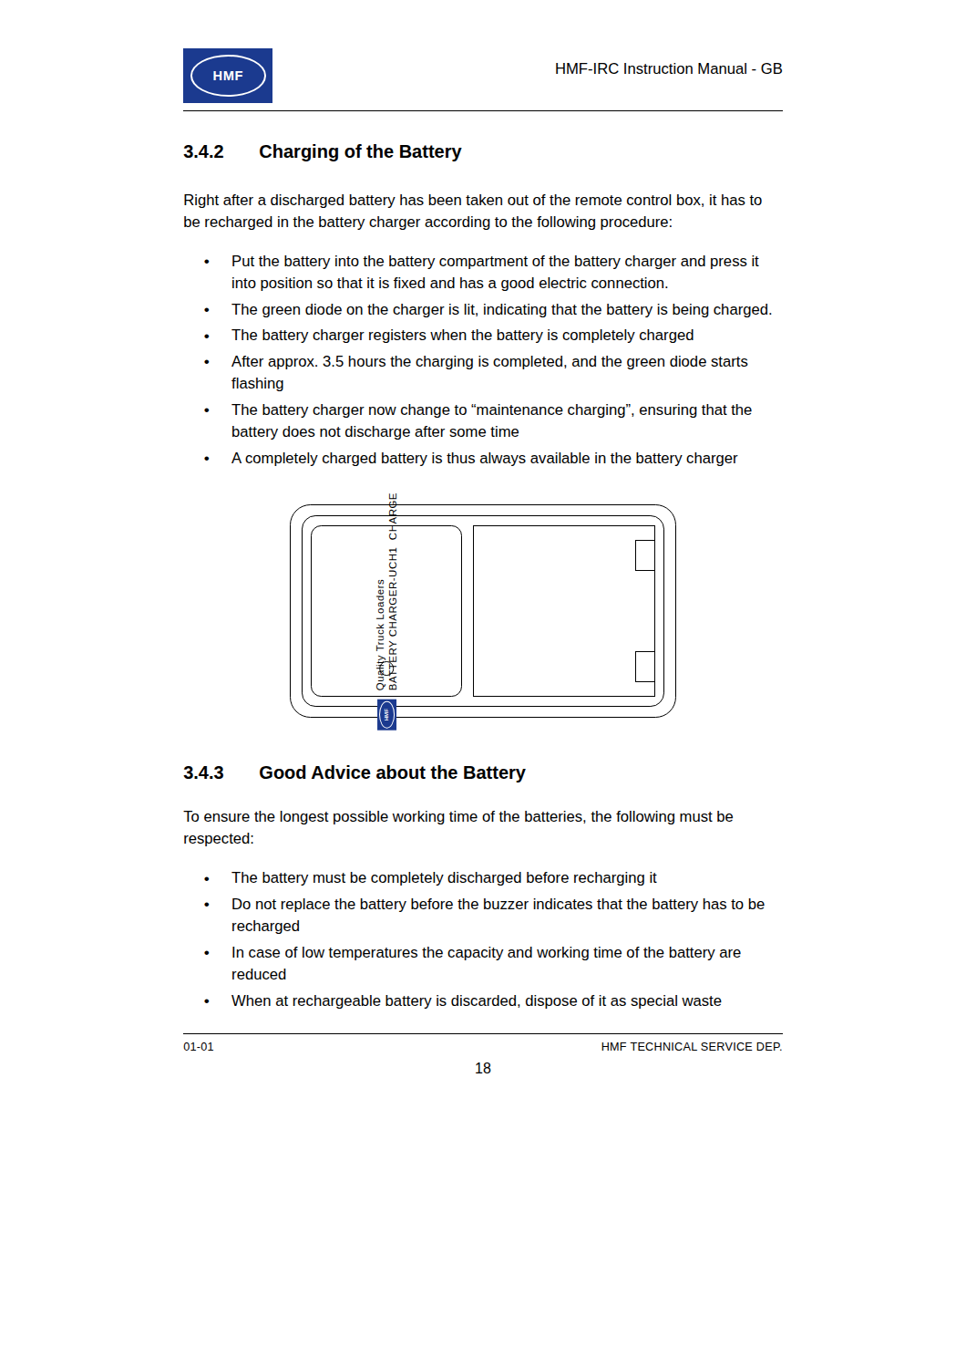HMF
HMF-IRC Instruction Manual - GB
3.4.2 Charging of the Battery
Right after a discharged battery has been taken out of the remote control box, it has to be recharged in the battery charger according to the following procedure:
Put the battery into the battery compartment of the battery charger and press it into position so that it is fixed and has a good electric connection.
The green diode on the charger is lit, indicating that the battery is being charged.
The battery charger registers when the battery is completely charged
After approx. 3.5 hours the charging is completed, and the green diode starts flashing
The battery charger now change to “maintenance charging”, ensuring that the battery does not discharge after some time
A completely charged battery is thus always available in the battery charger
HMF
Quality Truck Loaders BATTERY CHARGER-UCH1 CHARGE
3.4.3 Good Advice about the Battery
To ensure the longest possible working time of the batteries, the following must be respected:
The battery must be completely discharged before recharging it
Do not replace the battery before the buzzer indicates that the battery has to be recharged
In case of low temperatures the capacity and working time of the battery are reduced
When at rechargeable battery is discarded, dispose of it as special waste
01-01
HMF TECHNICAL SERVICE DEP.
18